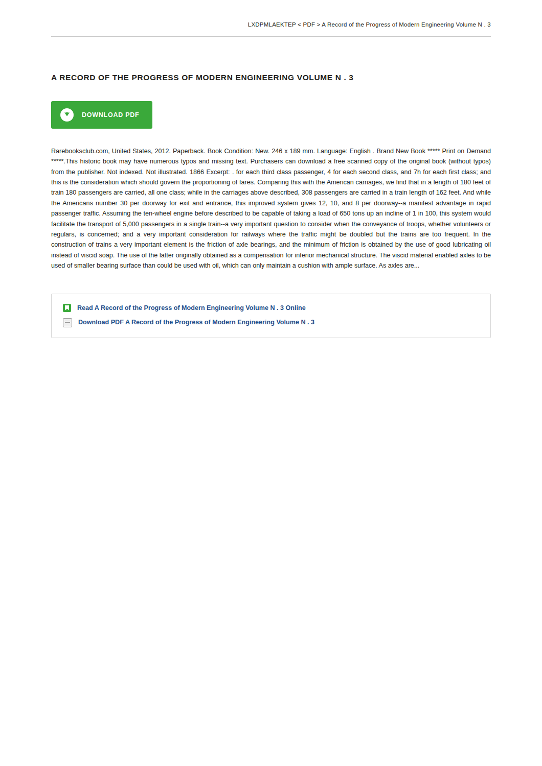LXDPMLAEKTEP < PDF > A Record of the Progress of Modern Engineering Volume N . 3
A RECORD OF THE PROGRESS OF MODERN ENGINEERING VOLUME N . 3
DOWNLOAD PDF
Rarebooksclub.com, United States, 2012. Paperback. Book Condition: New. 246 x 189 mm. Language: English . Brand New Book ***** Print on Demand *****.This historic book may have numerous typos and missing text. Purchasers can download a free scanned copy of the original book (without typos) from the publisher. Not indexed. Not illustrated. 1866 Excerpt: . for each third class passenger, 4 for each second class, and 7h for each first class; and this is the consideration which should govern the proportioning of fares. Comparing this with the American carriages, we find that in a length of 180 feet of train 180 passengers are carried, all one class; while in the carriages above described, 308 passengers are carried in a train length of 162 feet. And while the Americans number 30 per doorway for exit and entrance, this improved system gives 12, 10, and 8 per doorway--a manifest advantage in rapid passenger traffic. Assuming the ten-wheel engine before described to be capable of taking a load of 650 tons up an incline of 1 in 100, this system would facilitate the transport of 5,000 passengers in a single train--a very important question to consider when the conveyance of troops, whether volunteers or regulars, is concerned; and a very important consideration for railways where the traffic might be doubled but the trains are too frequent. In the construction of trains a very important element is the friction of axle bearings, and the minimum of friction is obtained by the use of good lubricating oil instead of viscid soap. The use of the latter originally obtained as a compensation for inferior mechanical structure. The viscid material enabled axles to be used of smaller bearing surface than could be used with oil, which can only maintain a cushion with ample surface. As axles are...
Read A Record of the Progress of Modern Engineering Volume N . 3 Online
Download PDF A Record of the Progress of Modern Engineering Volume N . 3